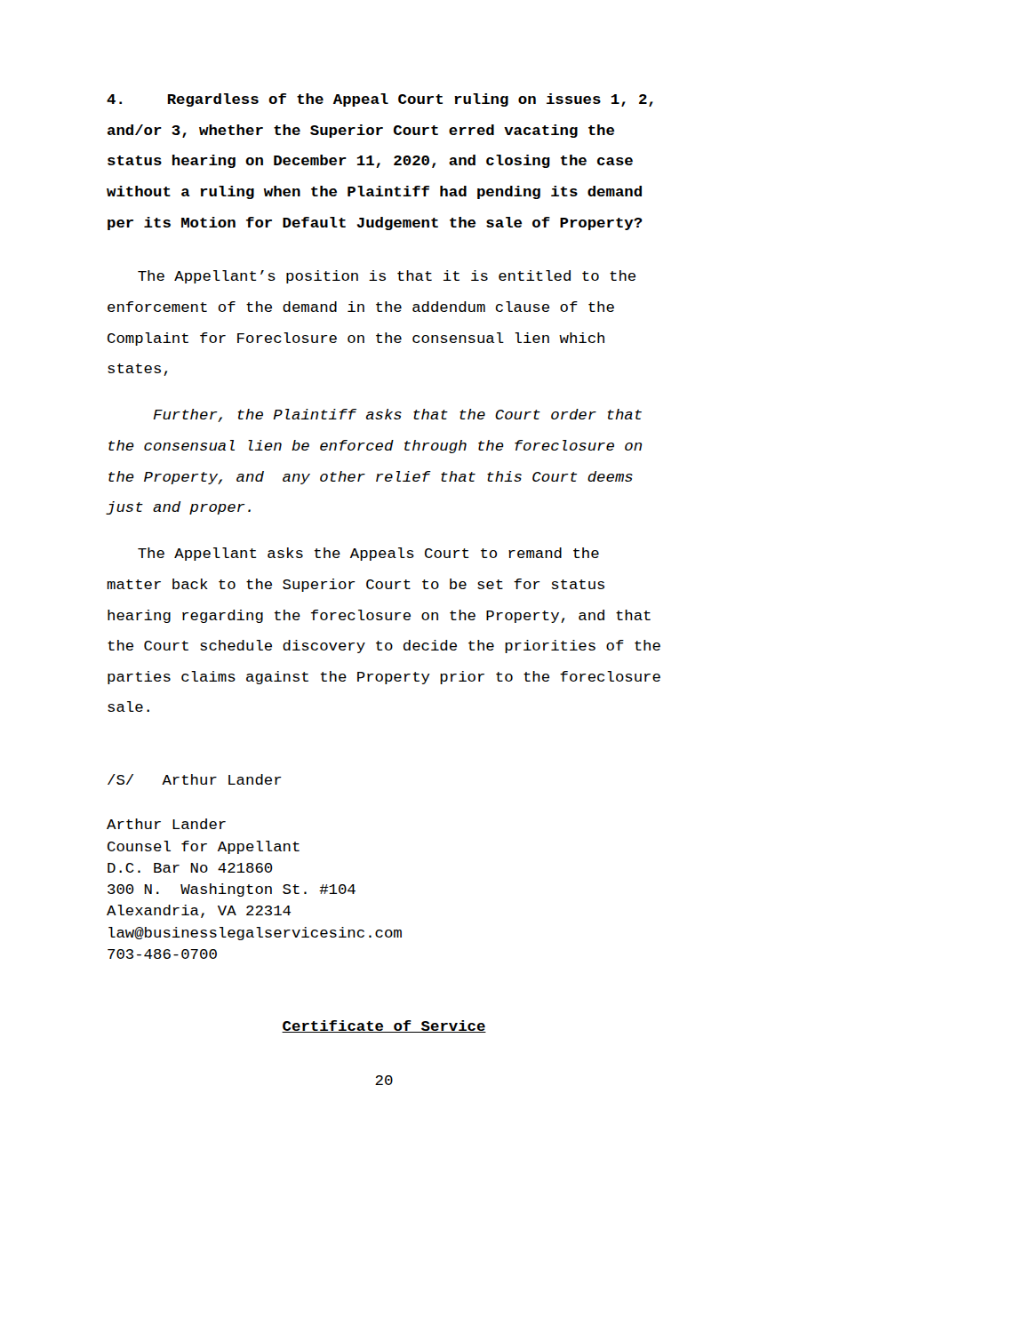4. Regardless of the Appeal Court ruling on issues 1, 2, and/or 3, whether the Superior Court erred vacating the status hearing on December 11, 2020, and closing the case without a ruling when the Plaintiff had pending its demand per its Motion for Default Judgement the sale of Property?
The Appellant’s position is that it is entitled to the enforcement of the demand in the addendum clause of the Complaint for Foreclosure on the consensual lien which states,
Further, the Plaintiff asks that the Court order that the consensual lien be enforced through the foreclosure on the Property, and any other relief that this Court deems just and proper.
The Appellant asks the Appeals Court to remand the matter back to the Superior Court to be set for status hearing regarding the foreclosure on the Property, and that the Court schedule discovery to decide the priorities of the parties claims against the Property prior to the foreclosure sale.
/S/ Arthur Lander
Arthur Lander
Counsel for Appellant
D.C. Bar No 421860
300 N. Washington St. #104
Alexandria, VA 22314
law@businesslegalservicesinc.com
703-486-0700
Certificate of Service
20